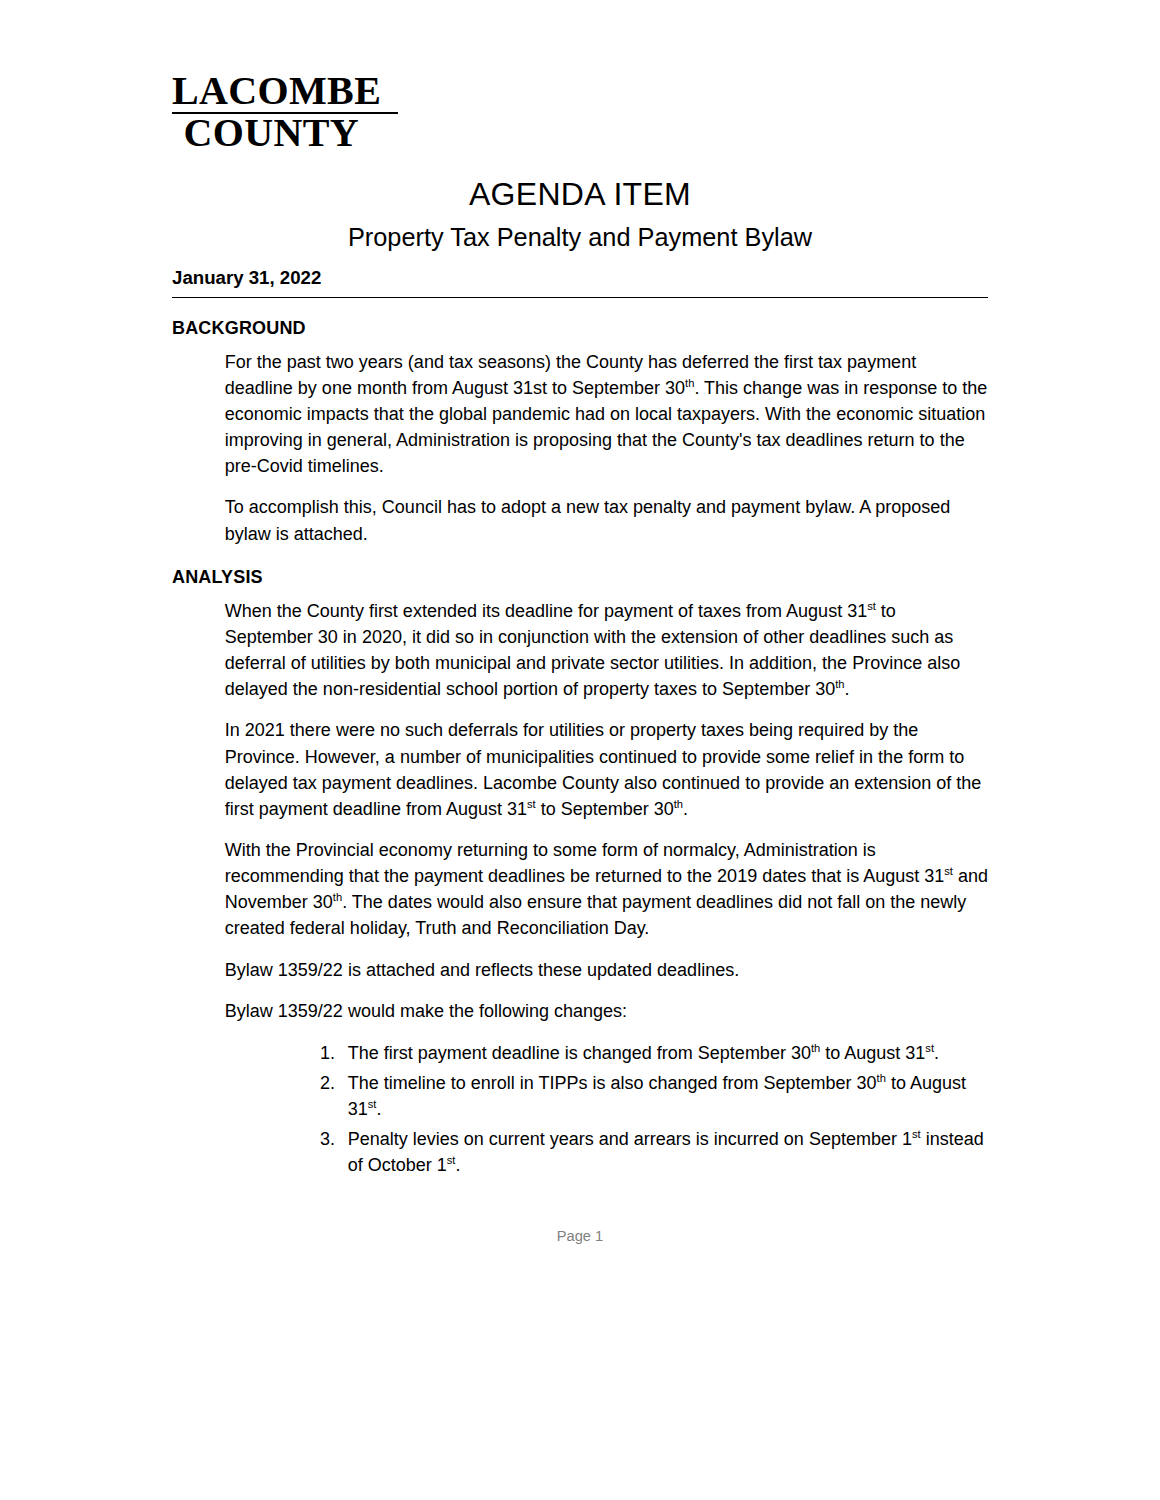LACOMBE
COUNTY
AGENDA ITEM
Property Tax Penalty and Payment Bylaw
January 31, 2022
BACKGROUND
For the past two years (and tax seasons) the County has deferred the first tax payment deadline by one month from August 31st to September 30th. This change was in response to the economic impacts that the global pandemic had on local taxpayers. With the economic situation improving in general, Administration is proposing that the County's tax deadlines return to the pre-Covid timelines.
To accomplish this, Council has to adopt a new tax penalty and payment bylaw. A proposed bylaw is attached.
ANALYSIS
When the County first extended its deadline for payment of taxes from August 31st to September 30 in 2020, it did so in conjunction with the extension of other deadlines such as deferral of utilities by both municipal and private sector utilities. In addition, the Province also delayed the non-residential school portion of property taxes to September 30th.
In 2021 there were no such deferrals for utilities or property taxes being required by the Province. However, a number of municipalities continued to provide some relief in the form to delayed tax payment deadlines. Lacombe County also continued to provide an extension of the first payment deadline from August 31st to September 30th.
With the Provincial economy returning to some form of normalcy, Administration is recommending that the payment deadlines be returned to the 2019 dates that is August 31st and November 30th. The dates would also ensure that payment deadlines did not fall on the newly created federal holiday, Truth and Reconciliation Day.
Bylaw 1359/22 is attached and reflects these updated deadlines.
Bylaw 1359/22 would make the following changes:
The first payment deadline is changed from September 30th to August 31st.
The timeline to enroll in TIPPs is also changed from September 30th to August 31st.
Penalty levies on current years and arrears is incurred on September 1st instead of October 1st.
Page 1